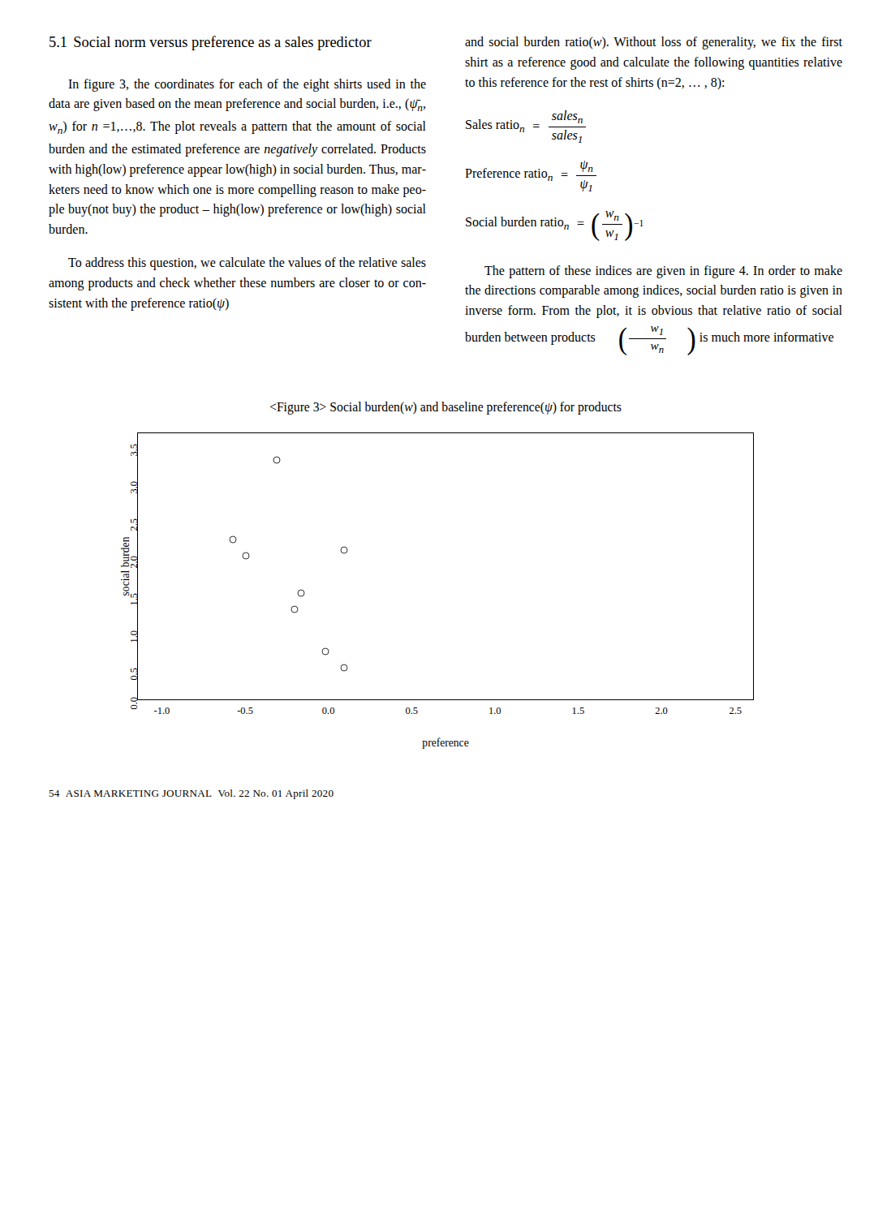5.1 Social norm versus preference as a sales predictor
In figure 3, the coordinates for each of the eight shirts used in the data are given based on the mean preference and social burden, i.e., (ψ̄n, wn) for n =1,…,8. The plot reveals a pattern that the amount of social burden and the estimated preference are negatively correlated. Products with high(low) preference appear low(high) in social burden. Thus, marketers need to know which one is more compelling reason to make people buy(not buy) the product – high(low) preference or low(high) social burden.
To address this question, we calculate the values of the relative sales among products and check whether these numbers are closer to or consistent with the preference ratio(ψ)
and social burden ratio(w). Without loss of generality, we fix the first shirt as a reference good and calculate the following quantities relative to this reference for the rest of shirts (n=2, … , 8):
Sales ration = salesn sales1
Preference ration = ψn ψ1
Social burden ration = ( wn w1 )−1
The pattern of these indices are given in figure 4. In order to make the directions comparable among indices, social burden ratio is given in inverse form. From the plot, it is obvious that relative ratio of social burden between products (w1 wn) is much more informative
<Figure 3> Social burden(w) and baseline preference(ψ) for products
social burden
3.5
3.0
2.5
2.0
1.5
1.0
0.5
0.0
-1.0
-0.5
0.0
0.5
1.0
1.5
2.0
2.5
preference
54 ASIA MARKETING JOURNAL Vol. 22 No. 01 April 2020